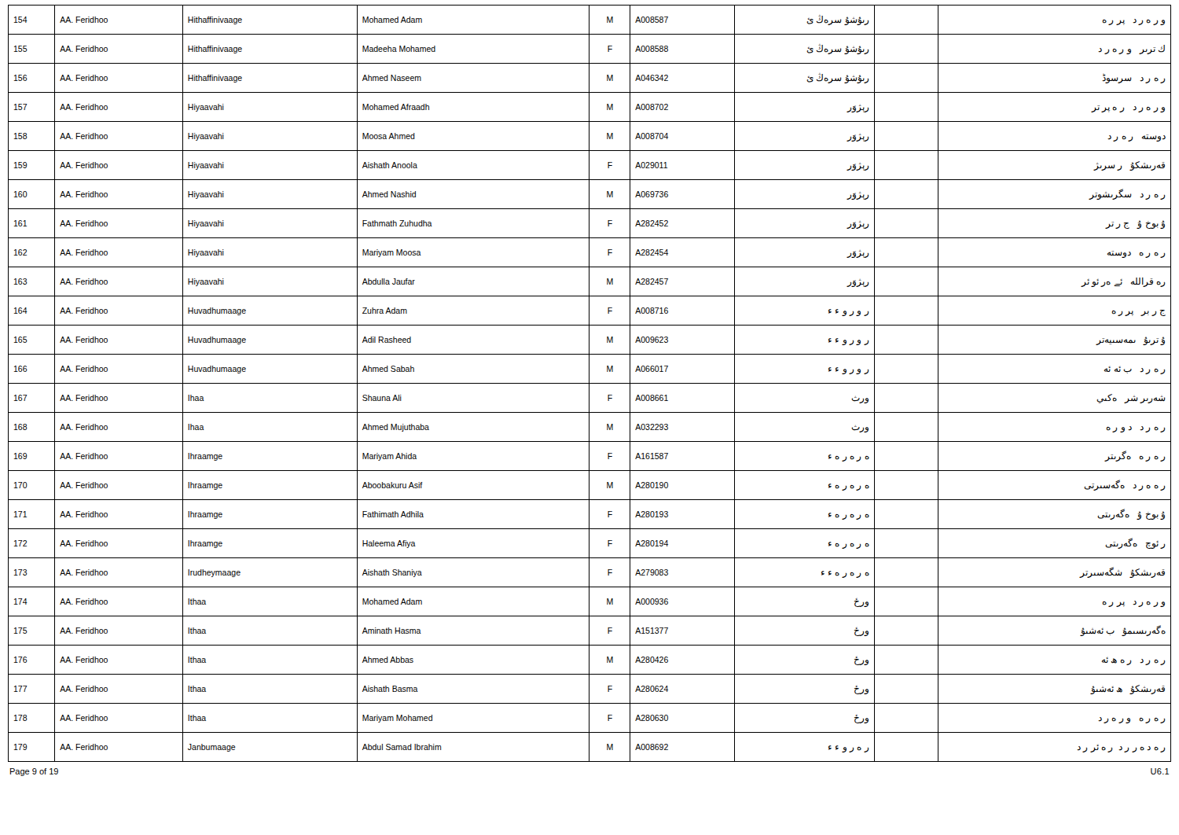| 154 | AA. Feridhoo | Hithaffinivaage | Mohamed Adam | M | A008587 | رىۇشۇ سرەڭ ئ | | و ر ە ر د پر ر ە |
| 155 | AA. Feridhoo | Hithaffinivaage | Madeeha Mohamed | F | A008588 | رىۇشۇ سرەڭ ئ | | ك ترىر و ر ە ر د |
| 156 | AA. Feridhoo | Hithaffinivaage | Ahmed Naseem | M | A046342 | رىۇشۇ سرەڭ ئ | | ر ە ر د سرسوڈ |
| 157 | AA. Feridhoo | Hiyaavahi | Mohamed Afraadh | M | A008702 | رېژوَر | | و ر ە ر د ر ە پر تر |
| 158 | AA. Feridhoo | Hiyaavahi | Moosa Ahmed | M | A008704 | رېژوَر | | دوسته ر ە ر د |
| 159 | AA. Feridhoo | Hiyaavahi | Aishath Anoola | F | A029011 | رېژوَر | | قەرىشكۇ ر سرىژ |
| 160 | AA. Feridhoo | Hiyaavahi | Ahmed Nashid | M | A069736 | رېژوَر | | ر ە ر د سگرىشوتر |
| 161 | AA. Feridhoo | Hiyaavahi | Fathmath Zuhudha | F | A282452 | رېژوَر | | ۇ بوخ ۇ ج ر تر |
| 162 | AA. Feridhoo | Hiyaavahi | Mariyam Moosa | F | A282454 | رېژوَر | | ر ە ر ە دوسته |
| 163 | AA. Feridhoo | Hiyaavahi | Abdulla Jaufar | M | A282457 | رېژوَر | | رە قراللە ئے ەر ئو ئر |
| 164 | AA. Feridhoo | Huvadhumaage | Zuhra Adam | F | A008716 | ر و ر و ء ء | | ج ر بر پر ر ە |
| 165 | AA. Feridhoo | Huvadhumaage | Adil Rasheed | M | A009623 | ر و ر و ء ء | | ۇ ترىۇ ىمەسىيەتر |
| 166 | AA. Feridhoo | Huvadhumaage | Ahmed Sabah | M | A066017 | ر و ر و ء ء | | ر ە ر د ب ئە ئە |
| 167 | AA. Feridhoo | Ihaa | Shauna Ali | F | A008661 | ورث | | شەرىر شر ەكىي |
| 168 | AA. Feridhoo | Ihaa | Ahmed Mujuthaba | M | A032293 | ورث | | ر ە ر د د و ر ە |
| 169 | AA. Feridhoo | Ihraamge | Mariyam Ahida | F | A161587 | ە ر ە ر ە ء | | ر ە ر ە ەگرىتر |
| 170 | AA. Feridhoo | Ihraamge | Aboobakuru Asif | M | A280190 | ە ر ە ر ە ء | | ر ە ە ر د ەگەسىرتى |
| 171 | AA. Feridhoo | Ihraamge | Fathimath Adhila | F | A280193 | ە ر ە ر ە ء | | ۇ بوخ ۇ ەگەرىتى |
| 172 | AA. Feridhoo | Ihraamge | Haleema Afiya | F | A280194 | ە ر ە ر ە ء | | ر ئوچ ەگەرىتى |
| 173 | AA. Feridhoo | Irudheymaage | Aishath Shaniya | F | A279083 | ە ر ە ر ە ء ء | | قەرىشكۇ شگەسىرتر |
| 174 | AA. Feridhoo | Ithaa | Mohamed Adam | M | A000936 | ورځ | | و ر ە ر د پر ر ە |
| 175 | AA. Feridhoo | Ithaa | Aminath Hasma | F | A151377 | ورځ | | ەگەرىسىمۇ ب ئەشىۇ |
| 176 | AA. Feridhoo | Ithaa | Ahmed Abbas | M | A280426 | ورځ | | ر ە ر د ر ە ھ ئە |
| 177 | AA. Feridhoo | Ithaa | Aishath Basma | F | A280624 | ورځ | | قەرىشكۇ ھ ئەشىۇ |
| 178 | AA. Feridhoo | Ithaa | Mariyam Mohamed | F | A280630 | ورځ | | ر ە ر ە و ر ە ر د |
| 179 | AA. Feridhoo | Janbumaage | Abdul Samad Ibrahim | M | A008692 | ر ە ر و ء ء | | ر ە د ە ر ر د ر ە ئر ر د |
Page 9 of 19
U6.1